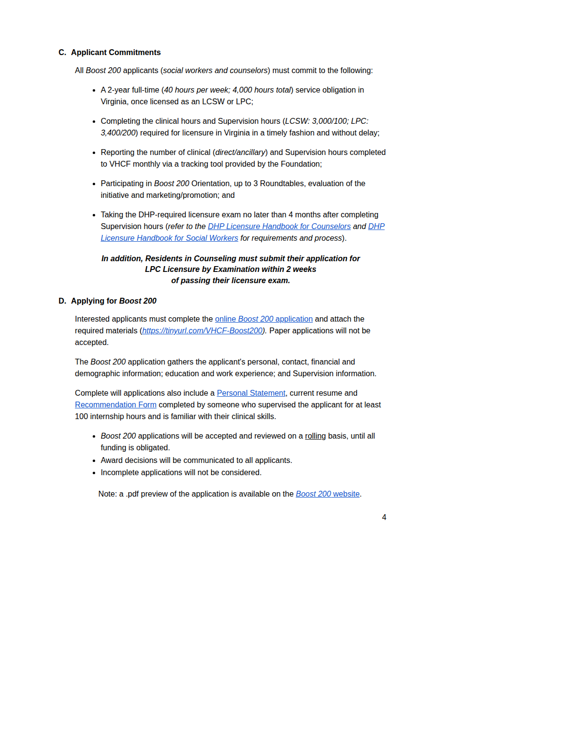C. Applicant Commitments
All Boost 200 applicants (social workers and counselors) must commit to the following:
A 2-year full-time (40 hours per week; 4,000 hours total) service obligation in Virginia, once licensed as an LCSW or LPC;
Completing the clinical hours and Supervision hours (LCSW: 3,000/100; LPC: 3,400/200) required for licensure in Virginia in a timely fashion and without delay;
Reporting the number of clinical (direct/ancillary) and Supervision hours completed to VHCF monthly via a tracking tool provided by the Foundation;
Participating in Boost 200 Orientation, up to 3 Roundtables, evaluation of the initiative and marketing/promotion; and
Taking the DHP-required licensure exam no later than 4 months after completing Supervision hours (refer to the DHP Licensure Handbook for Counselors and DHP Licensure Handbook for Social Workers for requirements and process).
In addition, Residents in Counseling must submit their application for
LPC Licensure by Examination within 2 weeks
of passing their licensure exam.
D. Applying for Boost 200
Interested applicants must complete the online Boost 200 application and attach the required materials (https://tinyurl.com/VHCF-Boost200). Paper applications will not be accepted.
The Boost 200 application gathers the applicant's personal, contact, financial and demographic information; education and work experience; and Supervision information.
Complete will applications also include a Personal Statement, current resume and Recommendation Form completed by someone who supervised the applicant for at least 100 internship hours and is familiar with their clinical skills.
Boost 200 applications will be accepted and reviewed on a rolling basis, until all funding is obligated.
Award decisions will be communicated to all applicants.
Incomplete applications will not be considered.
Note: a .pdf preview of the application is available on the Boost 200 website.
4